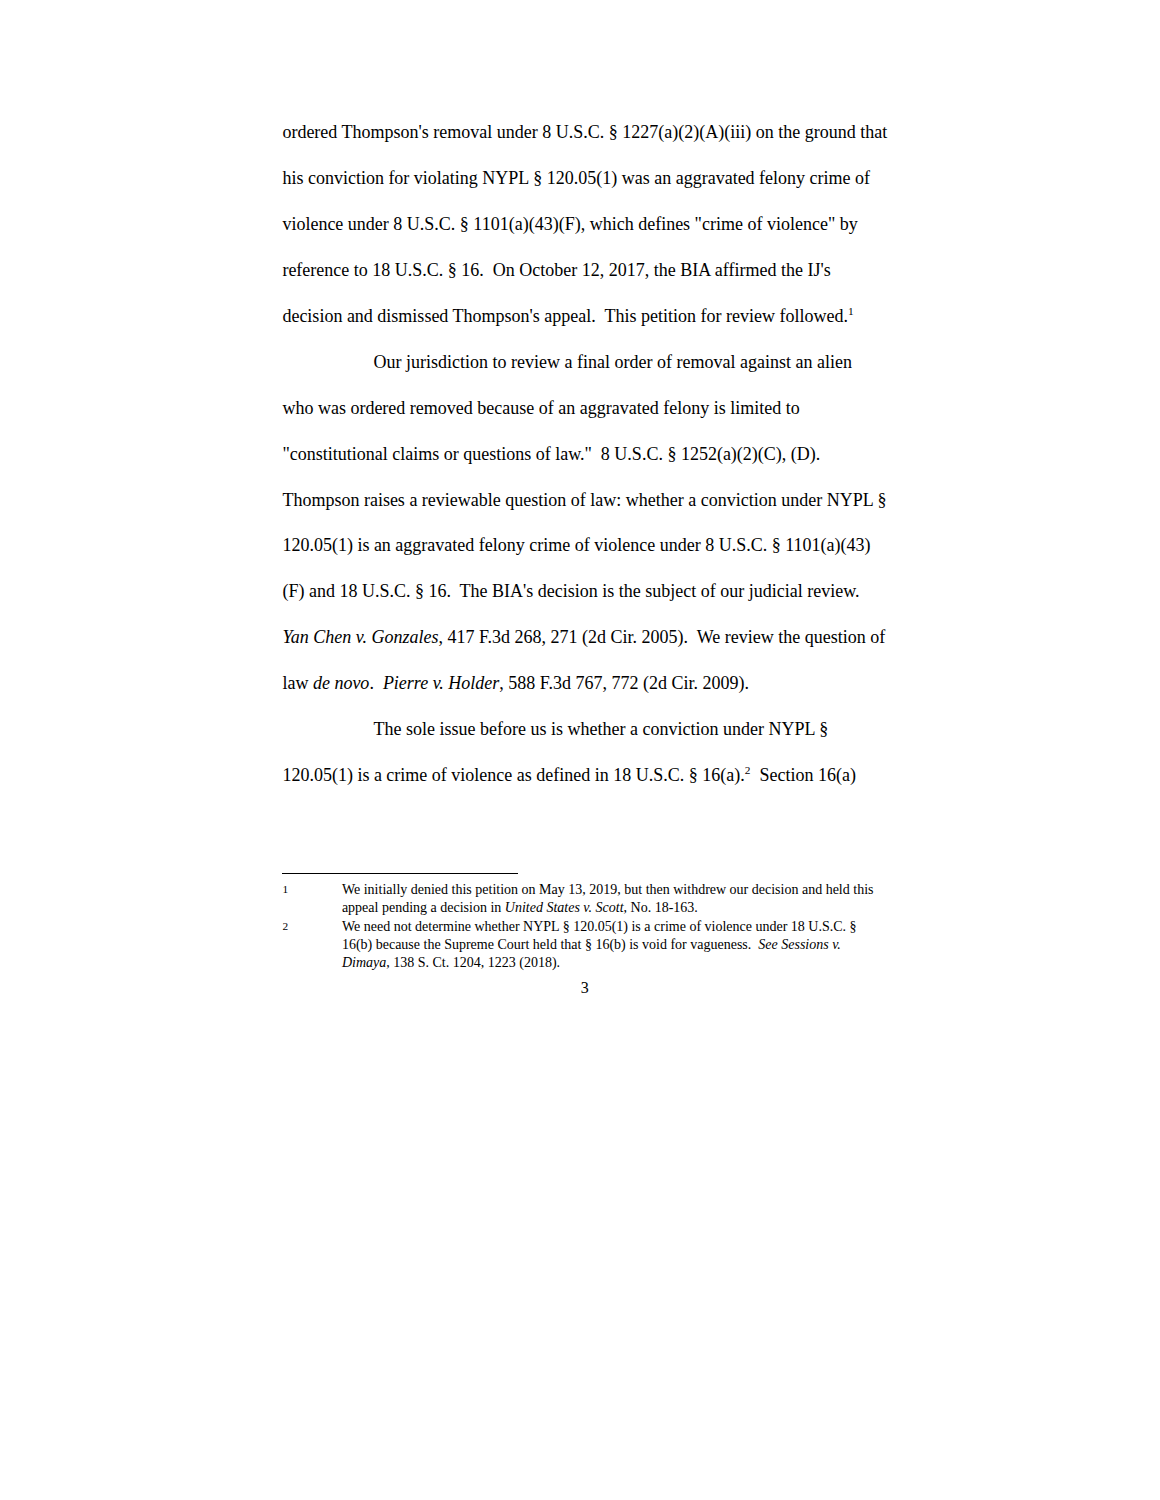ordered Thompson's removal under 8 U.S.C. § 1227(a)(2)(A)(iii) on the ground that his conviction for violating NYPL § 120.05(1) was an aggravated felony crime of violence under 8 U.S.C. § 1101(a)(43)(F), which defines "crime of violence" by reference to 18 U.S.C. § 16. On October 12, 2017, the BIA affirmed the IJ's decision and dismissed Thompson's appeal. This petition for review followed.1
Our jurisdiction to review a final order of removal against an alien who was ordered removed because of an aggravated felony is limited to "constitutional claims or questions of law." 8 U.S.C. § 1252(a)(2)(C), (D). Thompson raises a reviewable question of law: whether a conviction under NYPL § 120.05(1) is an aggravated felony crime of violence under 8 U.S.C. § 1101(a)(43)(F) and 18 U.S.C. § 16. The BIA's decision is the subject of our judicial review. Yan Chen v. Gonzales, 417 F.3d 268, 271 (2d Cir. 2005). We review the question of law de novo. Pierre v. Holder, 588 F.3d 767, 772 (2d Cir. 2009).
The sole issue before us is whether a conviction under NYPL § 120.05(1) is a crime of violence as defined in 18 U.S.C. § 16(a).2 Section 16(a)
1
We initially denied this petition on May 13, 2019, but then withdrew our decision and held this appeal pending a decision in United States v. Scott, No. 18-163.
2
We need not determine whether NYPL § 120.05(1) is a crime of violence under 18 U.S.C. § 16(b) because the Supreme Court held that § 16(b) is void for vagueness. See Sessions v. Dimaya, 138 S. Ct. 1204, 1223 (2018).
3